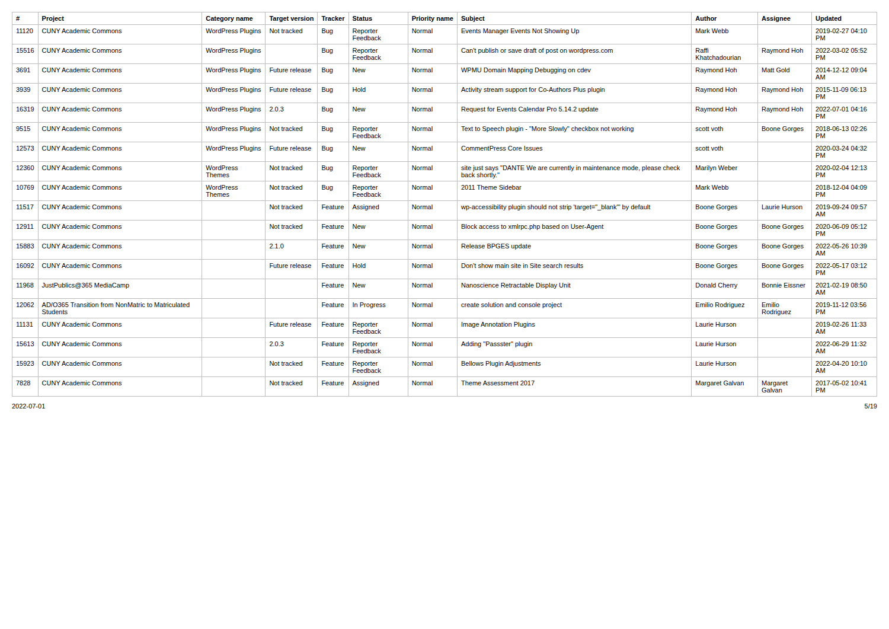| # | Project | Category name | Target version | Tracker | Status | Priority name | Subject | Author | Assignee | Updated |
| --- | --- | --- | --- | --- | --- | --- | --- | --- | --- | --- |
| 11120 | CUNY Academic Commons | WordPress Plugins | Not tracked | Bug | Reporter Feedback | Normal | Events Manager Events Not Showing Up | Mark Webb | | 2019-02-27 04:10 PM |
| 15516 | CUNY Academic Commons | WordPress Plugins | | Bug | Reporter Feedback | Normal | Can't publish or save draft of post on wordpress.com | Raffi Khatchadourian | Raymond Hoh | 2022-03-02 05:52 PM |
| 3691 | CUNY Academic Commons | WordPress Plugins | Future release | Bug | New | Normal | WPMU Domain Mapping Debugging on cdev | Raymond Hoh | Matt Gold | 2014-12-12 09:04 AM |
| 3939 | CUNY Academic Commons | WordPress Plugins | Future release | Bug | Hold | Normal | Activity stream support for Co-Authors Plus plugin | Raymond Hoh | Raymond Hoh | 2015-11-09 06:13 PM |
| 16319 | CUNY Academic Commons | WordPress Plugins | 2.0.3 | Bug | New | Normal | Request for Events Calendar Pro 5.14.2 update | Raymond Hoh | Raymond Hoh | 2022-07-01 04:16 PM |
| 9515 | CUNY Academic Commons | WordPress Plugins | Not tracked | Bug | Reporter Feedback | Normal | Text to Speech plugin - "More Slowly" checkbox not working | scott voth | Boone Gorges | 2018-06-13 02:26 PM |
| 12573 | CUNY Academic Commons | WordPress Plugins | Future release | Bug | New | Normal | CommentPress Core Issues | scott voth | | 2020-03-24 04:32 PM |
| 12360 | CUNY Academic Commons | WordPress Themes | Not tracked | Bug | Reporter Feedback | Normal | site just says "DANTE We are currently in maintenance mode, please check back shortly." | Marilyn Weber | | 2020-02-04 12:13 PM |
| 10769 | CUNY Academic Commons | WordPress Themes | Not tracked | Bug | Reporter Feedback | Normal | 2011 Theme Sidebar | Mark Webb | | 2018-12-04 04:09 PM |
| 11517 | CUNY Academic Commons | | Not tracked | Feature | Assigned | Normal | wp-accessibility plugin should not strip 'target="_blank"' by default | Boone Gorges | Laurie Hurson | 2019-09-24 09:57 AM |
| 12911 | CUNY Academic Commons | | Not tracked | Feature | New | Normal | Block access to xmlrpc.php based on User-Agent | Boone Gorges | Boone Gorges | 2020-06-09 05:12 PM |
| 15883 | CUNY Academic Commons | | 2.1.0 | Feature | New | Normal | Release BPGES update | Boone Gorges | Boone Gorges | 2022-05-26 10:39 AM |
| 16092 | CUNY Academic Commons | | Future release | Feature | Hold | Normal | Don't show main site in Site search results | Boone Gorges | Boone Gorges | 2022-05-17 03:12 PM |
| 11968 | JustPublics@365 MediaCamp | | | Feature | New | Normal | Nanoscience Retractable Display Unit | Donald Cherry | Bonnie Eissner | 2021-02-19 08:50 AM |
| 12062 | AD/O365 Transition from NonMatric to Matriculated Students | | | Feature | In Progress | Normal | create solution and console project | Emilio Rodriguez | Emilio Rodriguez | 2019-11-12 03:56 PM |
| 11131 | CUNY Academic Commons | | Future release | Feature | Reporter Feedback | Normal | Image Annotation Plugins | Laurie Hurson | | 2019-02-26 11:33 AM |
| 15613 | CUNY Academic Commons | | 2.0.3 | Feature | Reporter Feedback | Normal | Adding "Passster" plugin | Laurie Hurson | | 2022-06-29 11:32 AM |
| 15923 | CUNY Academic Commons | | Not tracked | Feature | Reporter Feedback | Normal | Bellows Plugin Adjustments | Laurie Hurson | | 2022-04-20 10:10 AM |
| 7828 | CUNY Academic Commons | | Not tracked | Feature | Assigned | Normal | Theme Assessment 2017 | Margaret Galvan | Margaret Galvan | 2017-05-02 10:41 PM |
2022-07-01 5/19